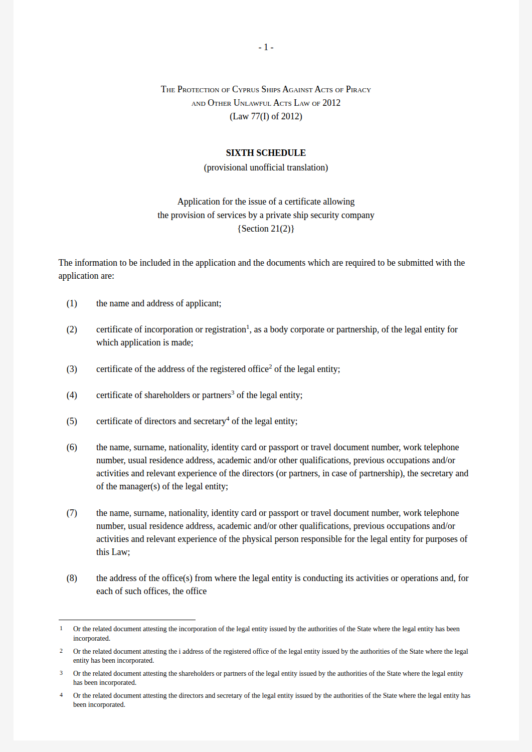- 1 -
The Protection of Cyprus Ships Against Acts of Piracy
and Other Unlawful Acts Law of 2012
(Law 77(I) of 2012)
SIXTH SCHEDULE
(provisional unofficial translation)
Application for the issue of a certificate allowing
the provision of services by a private ship security company
{Section 21(2)}
The information to be included in the application and the documents which are required to be submitted with the application are:
(1) the name and address of applicant;
(2) certificate of incorporation or registration1, as a body corporate or partnership, of the legal entity for which application is made;
(3) certificate of the address of the registered office2 of the legal entity;
(4) certificate of shareholders or partners3 of the legal entity;
(5) certificate of directors and secretary4 of the legal entity;
(6) the name, surname, nationality, identity card or passport or travel document number, work telephone number, usual residence address, academic and/or other qualifications, previous occupations and/or activities and relevant experience of the directors (or partners, in case of partnership), the secretary and of the manager(s) of the legal entity;
(7) the name, surname, nationality, identity card or passport or travel document number, work telephone number, usual residence address, academic and/or other qualifications, previous occupations and/or activities and relevant experience of the physical person responsible for the legal entity for purposes of this Law;
(8) the address of the office(s) from where the legal entity is conducting its activities or operations and, for each of such offices, the office
1 Or the related document attesting the incorporation of the legal entity issued by the authorities of the State where the legal entity has been incorporated.
2 Or the related document attesting the i address of the registered office of the legal entity issued by the authorities of the State where the legal entity has been incorporated.
3 Or the related document attesting the shareholders or partners of the legal entity issued by the authorities of the State where the legal entity has been incorporated.
4 Or the related document attesting the directors and secretary of the legal entity issued by the authorities of the State where the legal entity has been incorporated.